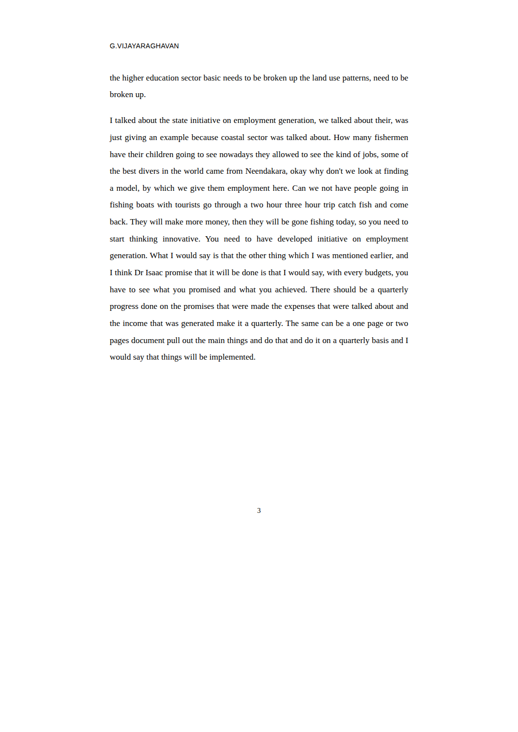G.VIJAYARAGHAVAN
the higher education sector basic needs to be broken up the land use patterns, need to be broken up.
I talked about the state initiative on employment generation, we talked about their, was just giving an example because coastal sector was talked about. How many fishermen have their children going to see nowadays they allowed to see the kind of jobs, some of the best divers in the world came from Neendakara, okay why don't we look at finding a model, by which we give them employment here. Can we not have people going in fishing boats with tourists go through a two hour three hour trip catch fish and come back. They will make more money, then they will be gone fishing today, so you need to start thinking innovative. You need to have developed initiative on employment generation. What I would say is that the other thing which I was mentioned earlier, and I think Dr Isaac promise that it will be done is that I would say, with every budgets, you have to see what you promised and what you achieved. There should be a quarterly progress done on the promises that were made the expenses that were talked about and the income that was generated make it a quarterly. The same can be a one page or two pages document pull out the main things and do that and do it on a quarterly basis and I would say that things will be implemented.
3